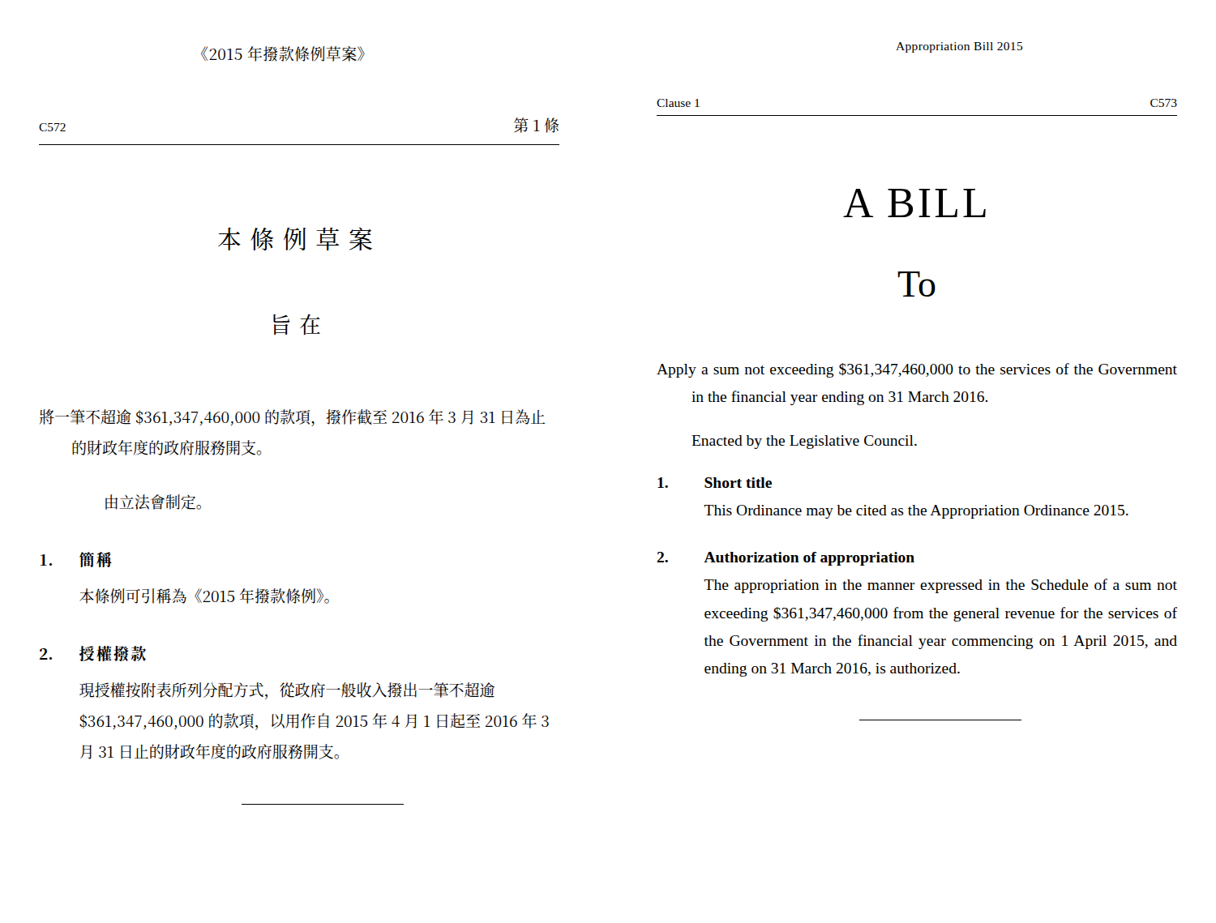《2015 年撥款條例草案》
C572 第 1 條
本條例草案
旨在
將一筆不超逾 $361,347,460,000 的款項，撥作截至 2016 年 3 月 31 日為止的財政年度的政府服務開支。
由立法會制定。
1. 簡稱 本條例可引稱為《2015 年撥款條例》。
2. 授權撥款 現授權按附表所列分配方式，從政府一般收入撥出一筆不超逾 $361,347,460,000 的款項，以用作自 2015 年 4 月 1 日起至 2016 年 3 月 31 日止的財政年度的政府服務開支。
Appropriation Bill 2015
Clause 1 C573
A BILL
To
Apply a sum not exceeding $361,347,460,000 to the services of the Government in the financial year ending on 31 March 2016.
Enacted by the Legislative Council.
1. Short title This Ordinance may be cited as the Appropriation Ordinance 2015.
2. Authorization of appropriation The appropriation in the manner expressed in the Schedule of a sum not exceeding $361,347,460,000 from the general revenue for the services of the Government in the financial year commencing on 1 April 2015, and ending on 31 March 2016, is authorized.